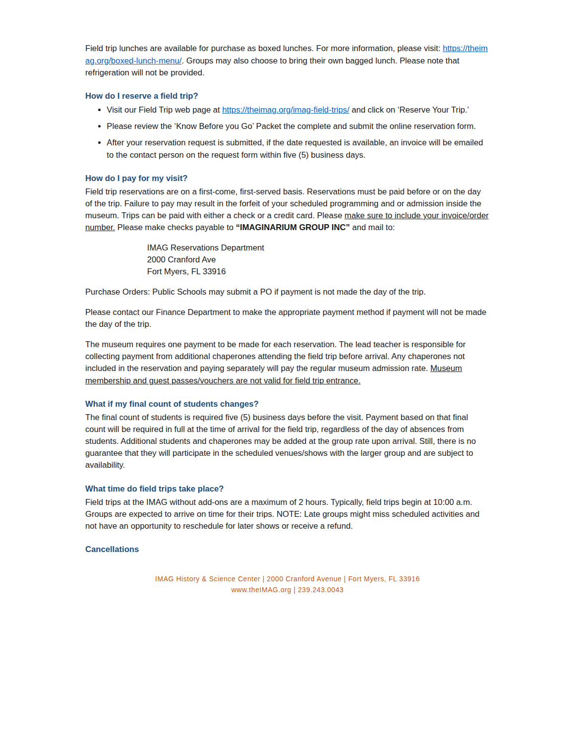Field trip lunches are available for purchase as boxed lunches. For more information, please visit: https://theimag.org/boxed-lunch-menu/. Groups may also choose to bring their own bagged lunch. Please note that refrigeration will not be provided.
How do I reserve a field trip?
Visit our Field Trip web page at https://theimag.org/imag-field-trips/ and click on ‘Reserve Your Trip.'
Please review the ‘Know Before you Go’ Packet the complete and submit the online reservation form.
After your reservation request is submitted, if the date requested is available, an invoice will be emailed to the contact person on the request form within five (5) business days.
How do I pay for my visit?
Field trip reservations are on a first-come, first-served basis. Reservations must be paid before or on the day of the trip. Failure to pay may result in the forfeit of your scheduled programming and or admission inside the museum. Trips can be paid with either a check or a credit card. Please make sure to include your invoice/order number. Please make checks payable to “IMAGINARIUM GROUP INC” and mail to:
IMAG Reservations Department
2000 Cranford Ave
Fort Myers, FL 33916
Purchase Orders: Public Schools may submit a PO if payment is not made the day of the trip.
Please contact our Finance Department to make the appropriate payment method if payment will not be made the day of the trip.
The museum requires one payment to be made for each reservation. The lead teacher is responsible for collecting payment from additional chaperones attending the field trip before arrival. Any chaperones not included in the reservation and paying separately will pay the regular museum admission rate. Museum membership and guest passes/vouchers are not valid for field trip entrance.
What if my final count of students changes?
The final count of students is required five (5) business days before the visit. Payment based on that final count will be required in full at the time of arrival for the field trip, regardless of the day of absences from students. Additional students and chaperones may be added at the group rate upon arrival. Still, there is no guarantee that they will participate in the scheduled venues/shows with the larger group and are subject to availability.
What time do field trips take place?
Field trips at the IMAG without add-ons are a maximum of 2 hours. Typically, field trips begin at 10:00 a.m. Groups are expected to arrive on time for their trips. NOTE: Late groups might miss scheduled activities and not have an opportunity to reschedule for later shows or receive a refund.
Cancellations
IMAG History & Science Center | 2000 Cranford Avenue | Fort Myers, FL 33916
www.theIMAG.org | 239.243.0043